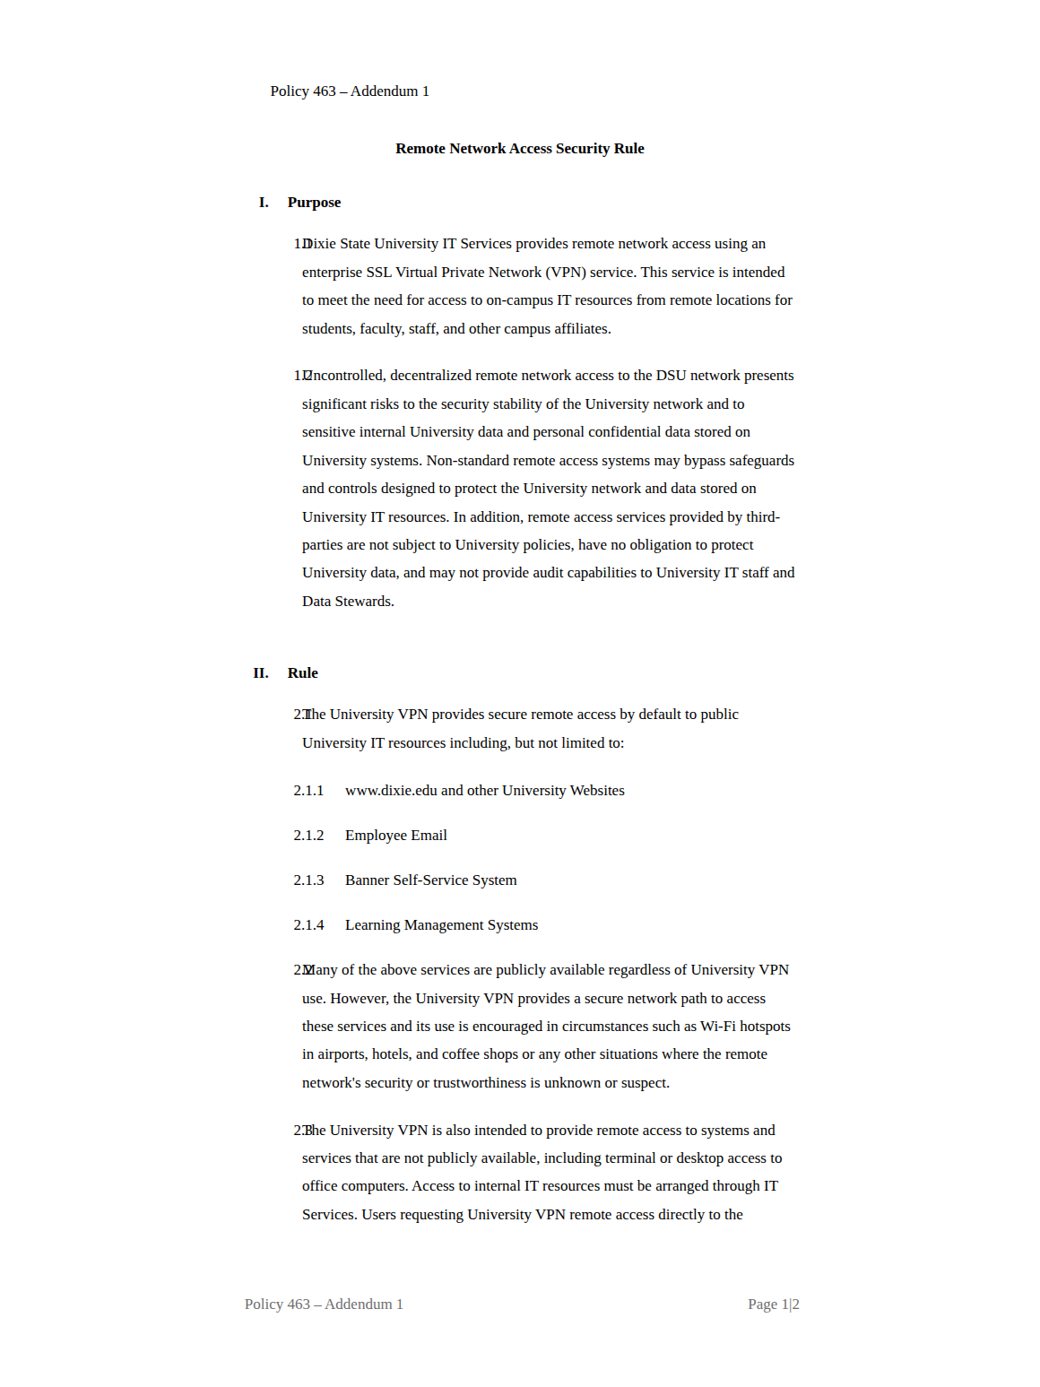Policy 463 – Addendum 1
Remote Network Access Security Rule
I.
Purpose
1.1 Dixie State University IT Services provides remote network access using an enterprise SSL Virtual Private Network (VPN) service. This service is intended to meet the need for access to on-campus IT resources from remote locations for students, faculty, staff, and other campus affiliates.
1.2 Uncontrolled, decentralized remote network access to the DSU network presents significant risks to the security stability of the University network and to sensitive internal University data and personal confidential data stored on University systems. Non-standard remote access systems may bypass safeguards and controls designed to protect the University network and data stored on University IT resources. In addition, remote access services provided by third-parties are not subject to University policies, have no obligation to protect University data, and may not provide audit capabilities to University IT staff and Data Stewards.
II.
Rule
2.1 The University VPN provides secure remote access by default to public University IT resources including, but not limited to:
2.1.1 www.dixie.edu and other University Websites
2.1.2 Employee Email
2.1.3 Banner Self-Service System
2.1.4 Learning Management Systems
2.2 Many of the above services are publicly available regardless of University VPN use. However, the University VPN provides a secure network path to access these services and its use is encouraged in circumstances such as Wi-Fi hotspots in airports, hotels, and coffee shops or any other situations where the remote network's security or trustworthiness is unknown or suspect.
2.3 The University VPN is also intended to provide remote access to systems and services that are not publicly available, including terminal or desktop access to office computers. Access to internal IT resources must be arranged through IT Services. Users requesting University VPN remote access directly to the
Policy 463 – Addendum 1 Page 1|2